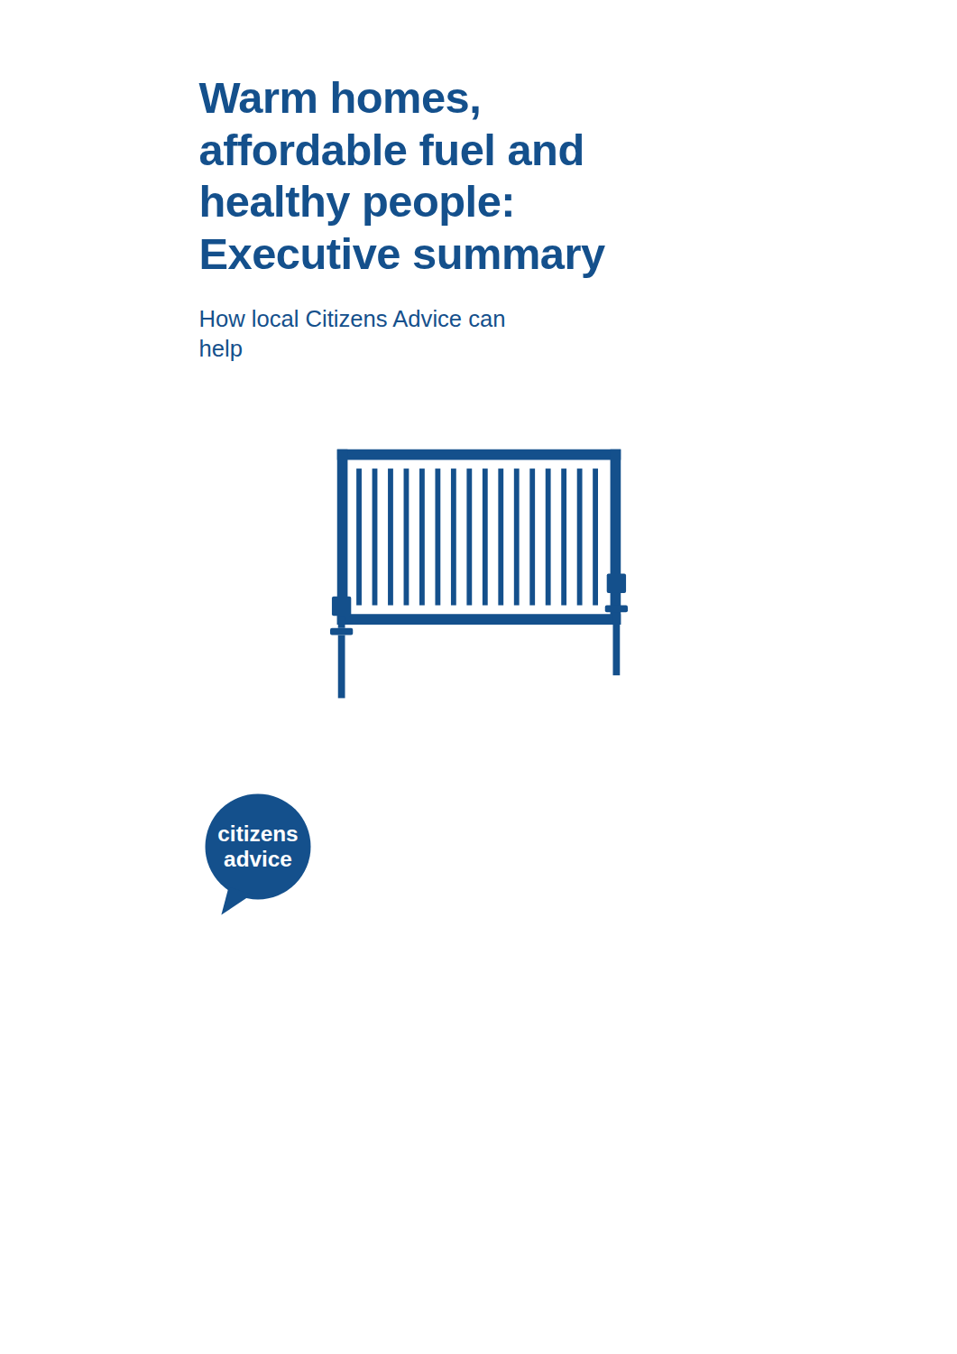Warm homes, affordable fuel and healthy people: Executive summary
How local Citizens Advice can help
citizens advice